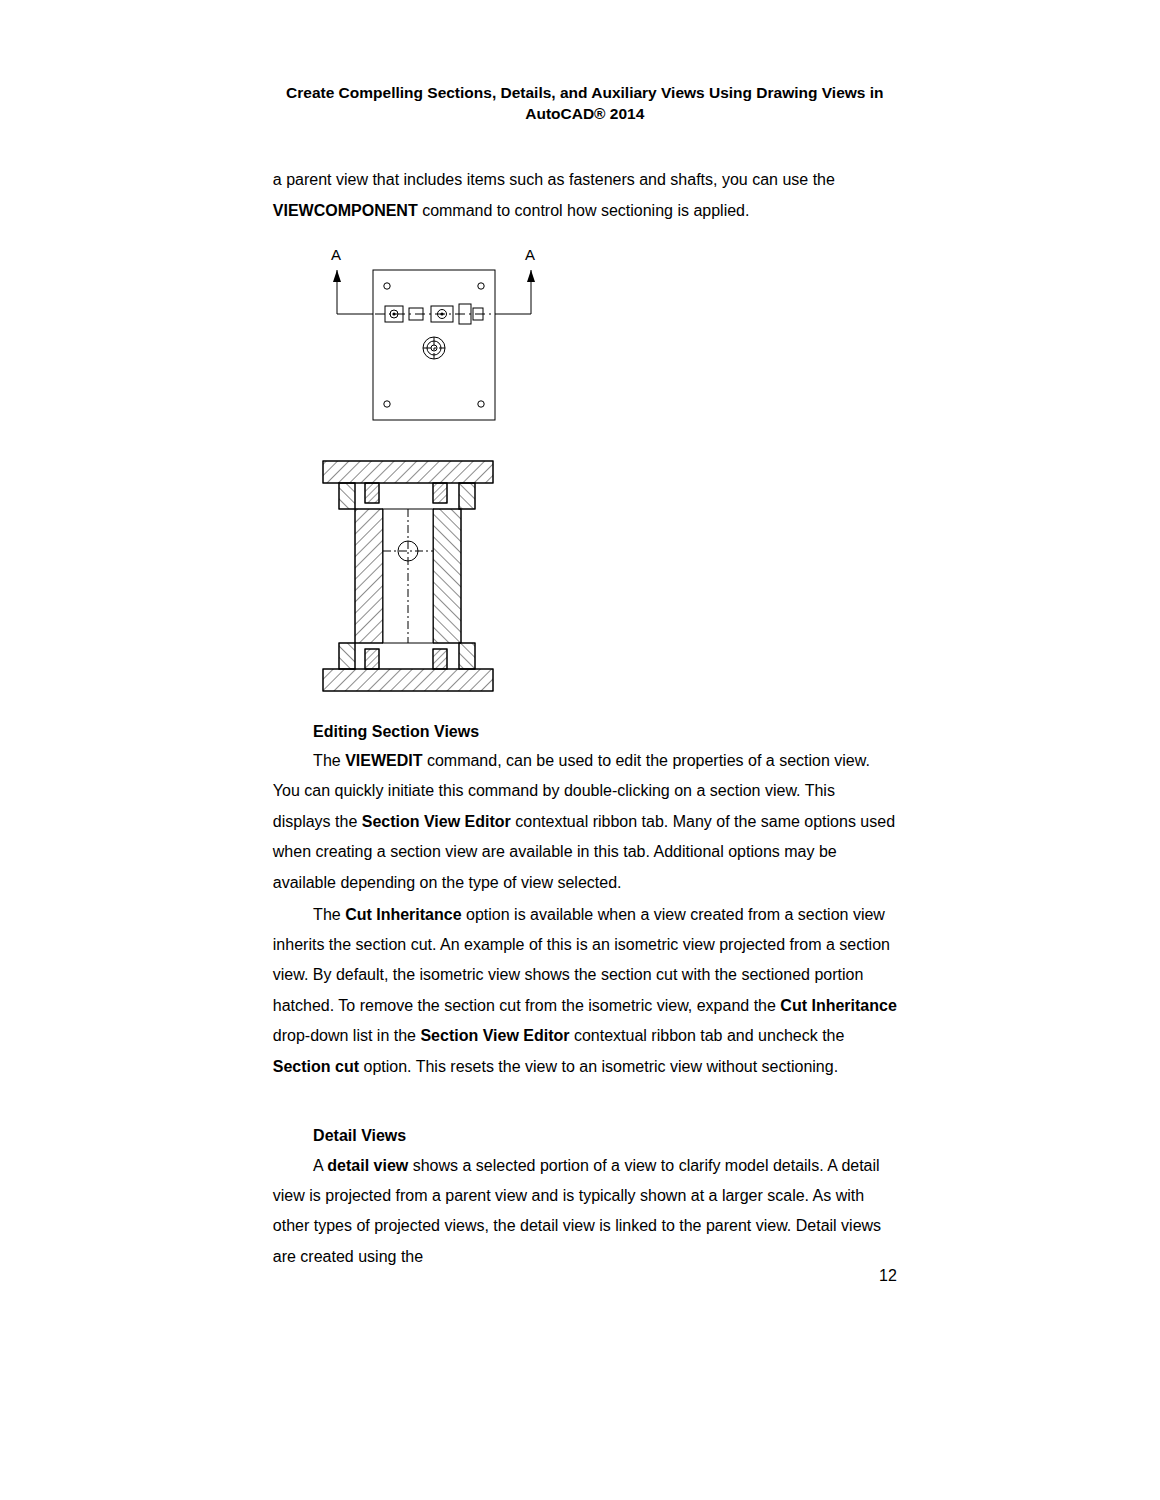Create Compelling Sections, Details, and Auxiliary Views Using Drawing Views in AutoCAD® 2014
a parent view that includes items such as fasteners and shafts, you can use the VIEWCOMPONENT command to control how sectioning is applied.
Plan view with section line A-A A A
Section view A-A with hatching
Editing Section Views
The VIEWEDIT command, can be used to edit the properties of a section view. You can quickly initiate this command by double-clicking on a section view. This displays the Section View Editor contextual ribbon tab. Many of the same options used when creating a section view are available in this tab. Additional options may be available depending on the type of view selected.
The Cut Inheritance option is available when a view created from a section view inherits the section cut. An example of this is an isometric view projected from a section view. By default, the isometric view shows the section cut with the sectioned portion hatched. To remove the section cut from the isometric view, expand the Cut Inheritance drop-down list in the Section View Editor contextual ribbon tab and uncheck the Section cut option. This resets the view to an isometric view without sectioning.
Detail Views
A detail view shows a selected portion of a view to clarify model details. A detail view is projected from a parent view and is typically shown at a larger scale. As with other types of projected views, the detail view is linked to the parent view. Detail views are created using the
12